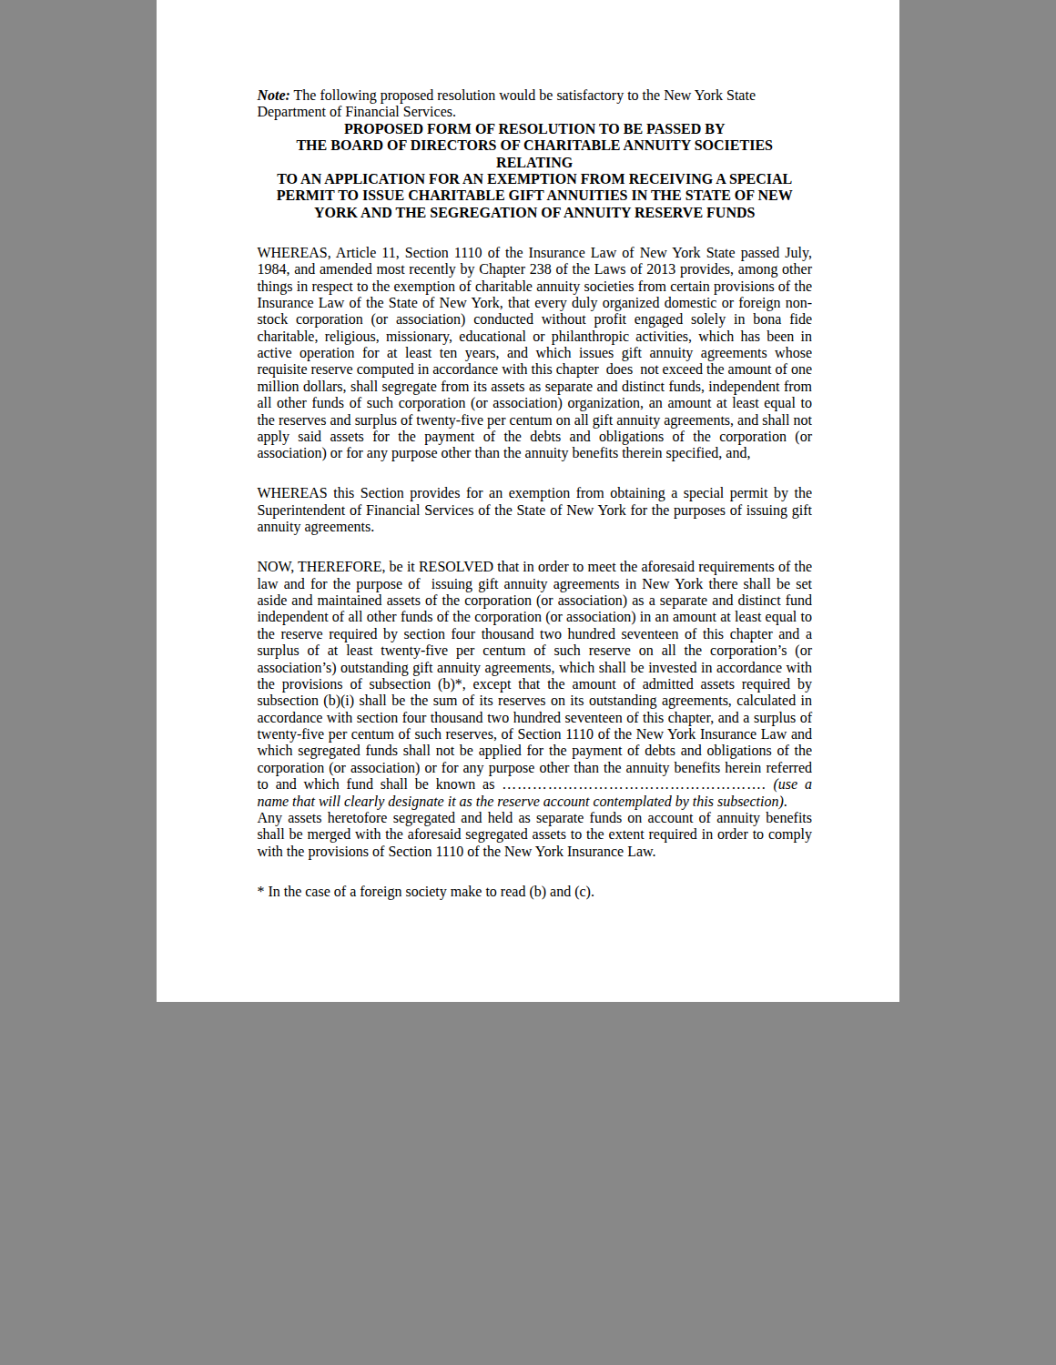Note: The following proposed resolution would be satisfactory to the New York State Department of Financial Services.
Proposed Form of Resolution to be Passed by The Board of Directors of Charitable Annuity Societies Relating to an Application for an Exemption from Receiving a Special Permit to Issue Charitable Gift Annuities in the State of New York and the Segregation of Annuity Reserve Funds
WHEREAS, Article 11, Section 1110 of the Insurance Law of New York State passed July, 1984, and amended most recently by Chapter 238 of the Laws of 2013 provides, among other things in respect to the exemption of charitable annuity societies from certain provisions of the Insurance Law of the State of New York, that every duly organized domestic or foreign non-stock corporation (or association) conducted without profit engaged solely in bona fide charitable, religious, missionary, educational or philanthropic activities, which has been in active operation for at least ten years, and which issues gift annuity agreements whose requisite reserve computed in accordance with this chapter does not exceed the amount of one million dollars, shall segregate from its assets as separate and distinct funds, independent from all other funds of such corporation (or association) organization, an amount at least equal to the reserves and surplus of twenty-five per centum on all gift annuity agreements, and shall not apply said assets for the payment of the debts and obligations of the corporation (or association) or for any purpose other than the annuity benefits therein specified, and,
WHEREAS this Section provides for an exemption from obtaining a special permit by the Superintendent of Financial Services of the State of New York for the purposes of issuing gift annuity agreements.
NOW, THEREFORE, be it RESOLVED that in order to meet the aforesaid requirements of the law and for the purpose of issuing gift annuity agreements in New York there shall be set aside and maintained assets of the corporation (or association) as a separate and distinct fund independent of all other funds of the corporation (or association) in an amount at least equal to the reserve required by section four thousand two hundred seventeen of this chapter and a surplus of at least twenty-five per centum of such reserve on all the corporation’s (or association’s) outstanding gift annuity agreements, which shall be invested in accordance with the provisions of subsection (b)*, except that the amount of admitted assets required by subsection (b)(i) shall be the sum of its reserves on its outstanding agreements, calculated in accordance with section four thousand two hundred seventeen of this chapter, and a surplus of twenty-five per centum of such reserves, of Section 1110 of the New York Insurance Law and which segregated funds shall not be applied for the payment of debts and obligations of the corporation (or association) or for any purpose other than the annuity benefits herein referred to and which fund shall be known as ……………………………………………. (use a name that will clearly designate it as the reserve account contemplated by this subsection).
Any assets heretofore segregated and held as separate funds on account of annuity benefits shall be merged with the aforesaid segregated assets to the extent required in order to comply with the provisions of Section 1110 of the New York Insurance Law.
* In the case of a foreign society make to read (b) and (c).